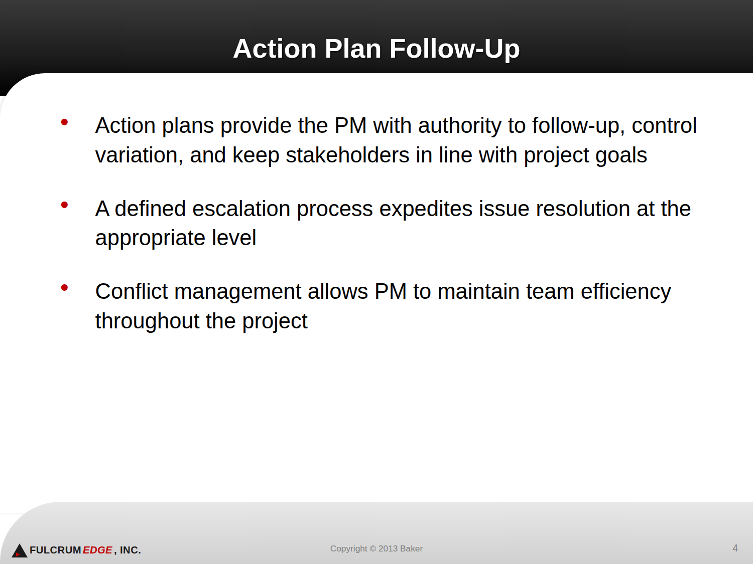Action Plan Follow-Up
Action plans provide the PM with authority to follow-up, control variation, and keep stakeholders in line with project goals
A defined escalation process expedites issue resolution at the appropriate level
Conflict management allows PM to maintain team efficiency throughout the project
FULCRUM EDGE, INC.
Copyright © 2013 Baker
4